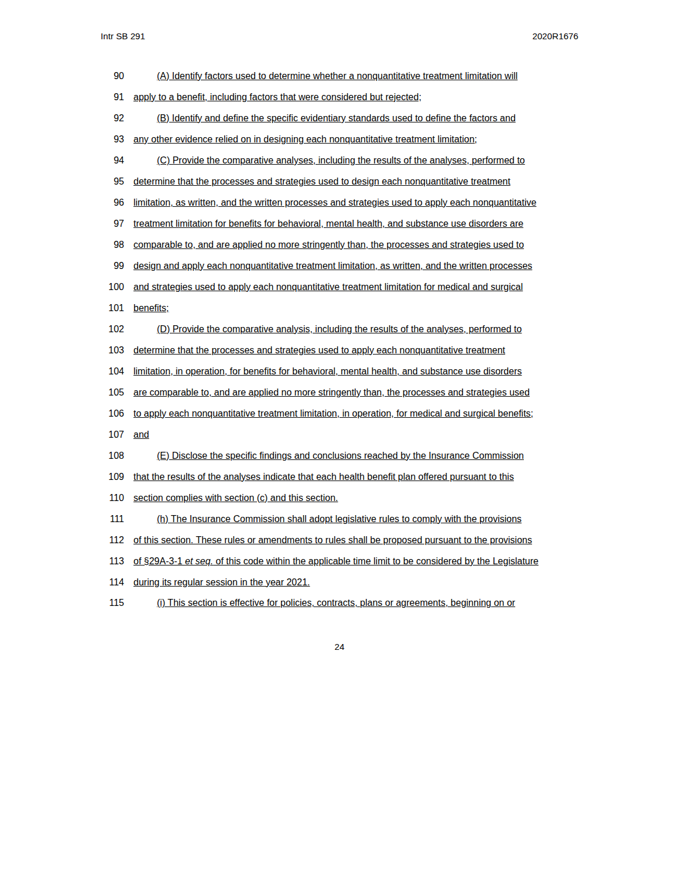Intr SB 291 2020R1676
(A) Identify factors used to determine whether a nonquantitative treatment limitation will
apply to a benefit, including factors that were considered but rejected;
(B) Identify and define the specific evidentiary standards used to define the factors and
any other evidence relied on in designing each nonquantitative treatment limitation;
(C) Provide the comparative analyses, including the results of the analyses, performed to
determine that the processes and strategies used to design each nonquantitative treatment
limitation, as written, and the written processes and strategies used to apply each nonquantitative
treatment limitation for benefits for behavioral, mental health, and substance use disorders are
comparable to, and are applied no more stringently than, the processes and strategies used to
design and apply each nonquantitative treatment limitation, as written, and the written processes
and strategies used to apply each nonquantitative treatment limitation for medical and surgical
benefits;
(D) Provide the comparative analysis, including the results of the analyses, performed to
determine that the processes and strategies used to apply each nonquantitative treatment
limitation, in operation, for benefits for behavioral, mental health, and substance use disorders
are comparable to, and are applied no more stringently than, the processes and strategies used
to apply each nonquantitative treatment limitation, in operation, for medical and surgical benefits;
and
(E) Disclose the specific findings and conclusions reached by the Insurance Commission
that the results of the analyses indicate that each health benefit plan offered pursuant to this
section complies with section (c) and this section.
(h) The Insurance Commission shall adopt legislative rules to comply with the provisions
of this section. These rules or amendments to rules shall be proposed pursuant to the provisions
of §29A-3-1 et seq. of this code within the applicable time limit to be considered by the Legislature
during its regular session in the year 2021.
(i) This section is effective for policies, contracts, plans or agreements, beginning on or
24